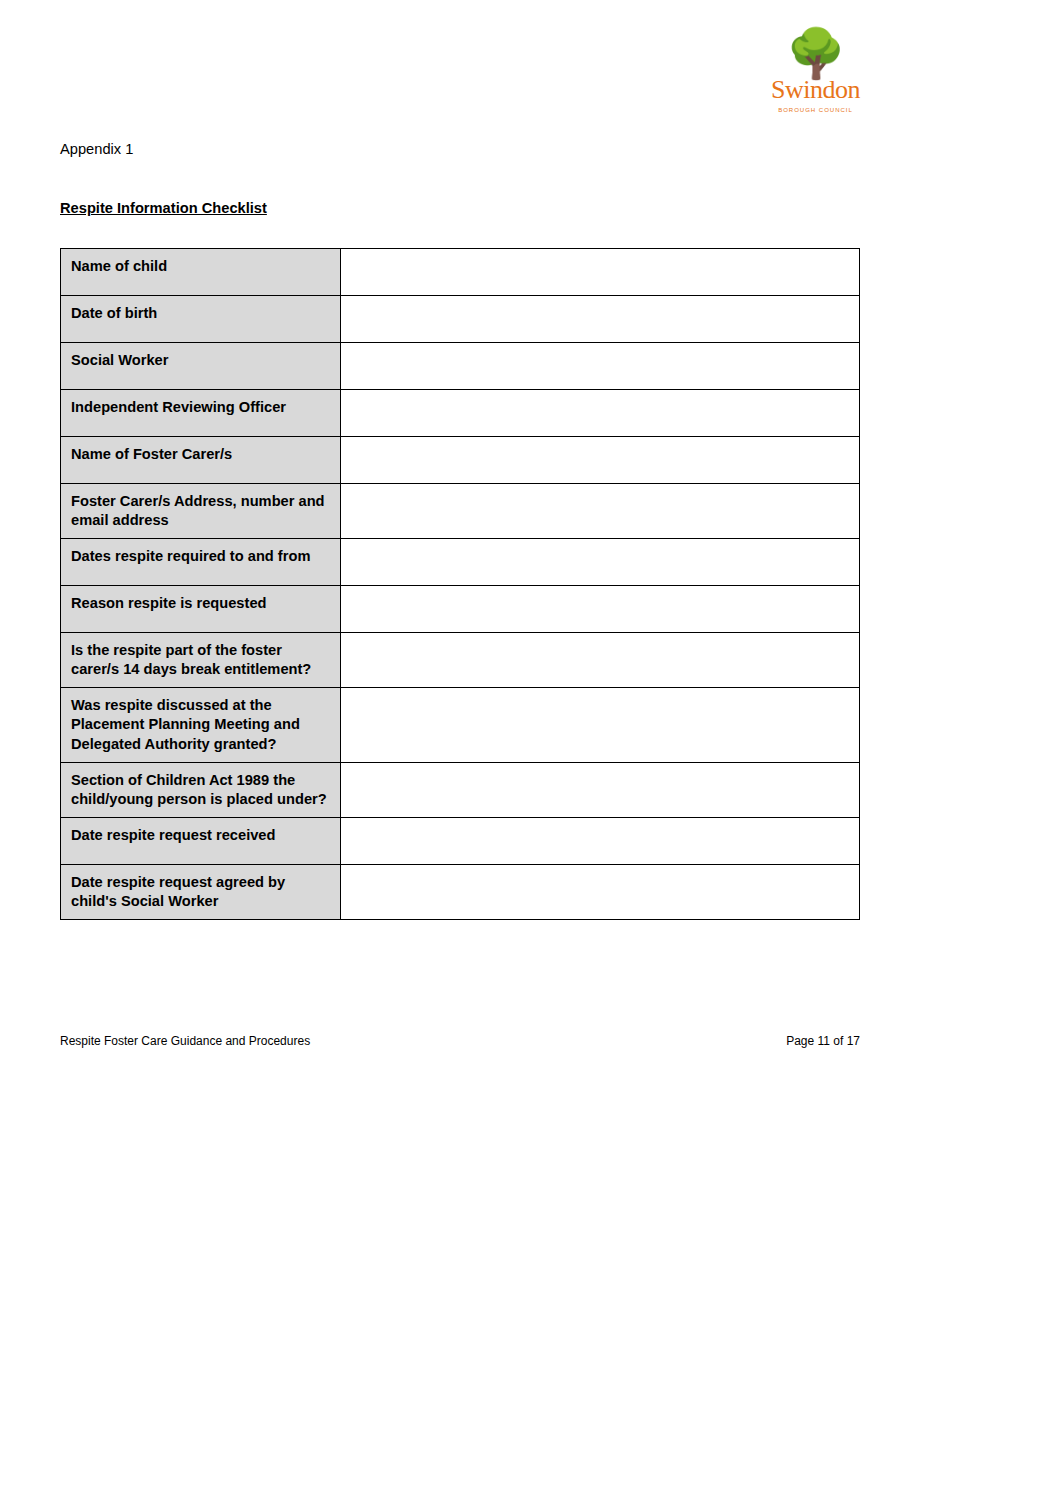🌳
Swindon
Borough Council
Appendix 1
Respite Information Checklist
| Name of child | |
| Date of birth | |
| Social Worker | |
| Independent Reviewing Officer | |
| Name of Foster Carer/s | |
| Foster Carer/s Address, number and email address | |
| Dates respite required to and from | |
| Reason respite is requested | |
| Is the respite part of the foster carer/s 14 days break entitlement? | |
| Was respite discussed at the Placement Planning Meeting and Delegated Authority granted? | |
| Section of Children Act 1989 the child/young person is placed under? | |
| Date respite request received | |
| Date respite request agreed by child's Social Worker | |
Respite Foster Care Guidance and Procedures
Page 11 of 17